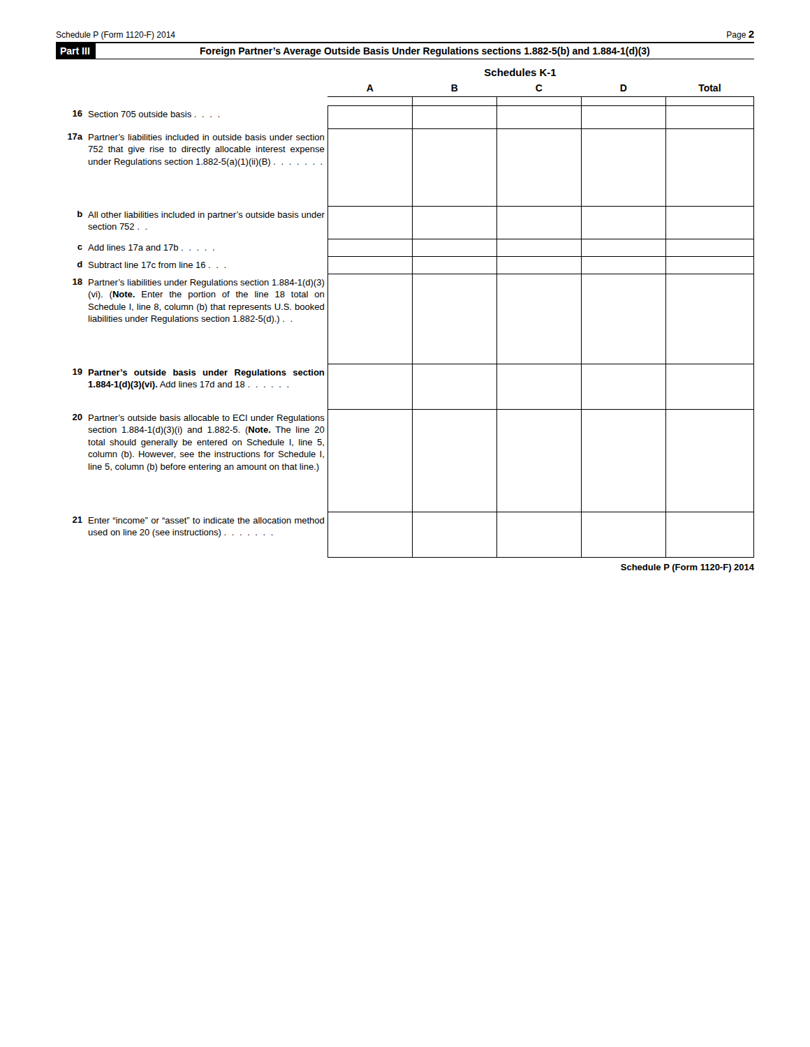Schedule P (Form 1120-F) 2014
Page 2
Part III
Foreign Partner’s Average Outside Basis Under Regulations sections 1.882-5(b) and 1.884-1(d)(3)
Schedules K-1
| | | A | B | C | D | Total |
| --- | --- | --- | --- | --- | --- | --- |
| 16 | Section 705 outside basis . . . . | | | | | |
| 17a | Partner’s liabilities included in outside basis under section 752 that give rise to directly allocable interest expense under Regulations section 1.882-5(a)(1)(ii)(B) . . . . . . . | | | | | |
| b | All other liabilities included in partner’s outside basis under section 752 . . | | | | | |
| c | Add lines 17a and 17b . . . . . | | | | | |
| d | Subtract line 17c from line 16 . . . | | | | | |
| 18 | Partner’s liabilities under Regulations section 1.884-1(d)(3)(vi). ( Note. Enter the portion of the line 18 total on Schedule I, line 8, column (b) that represents U.S. booked liabilities under Regulations section 1.882-5(d).) . . | | | | | |
| 19 | Partner’s outside basis under Regulations section 1.884-1(d)(3)(vi). Add lines 17d and 18 . . . . . . | | | | | |
| 20 | Partner’s outside basis allocable to ECI under Regulations section 1.884-1(d)(3)(i) and 1.882-5. ( Note. The line 20 total should generally be entered on Schedule I, line 5, column (b). However, see the instructions for Schedule I, line 5, column (b) before entering an amount on that line.) | | | | | |
| 21 | Enter “income” or “asset” to indicate the allocation method used on line 20 (see instructions) . . . . . . . | | | | | |
Schedule P (Form 1120-F) 2014